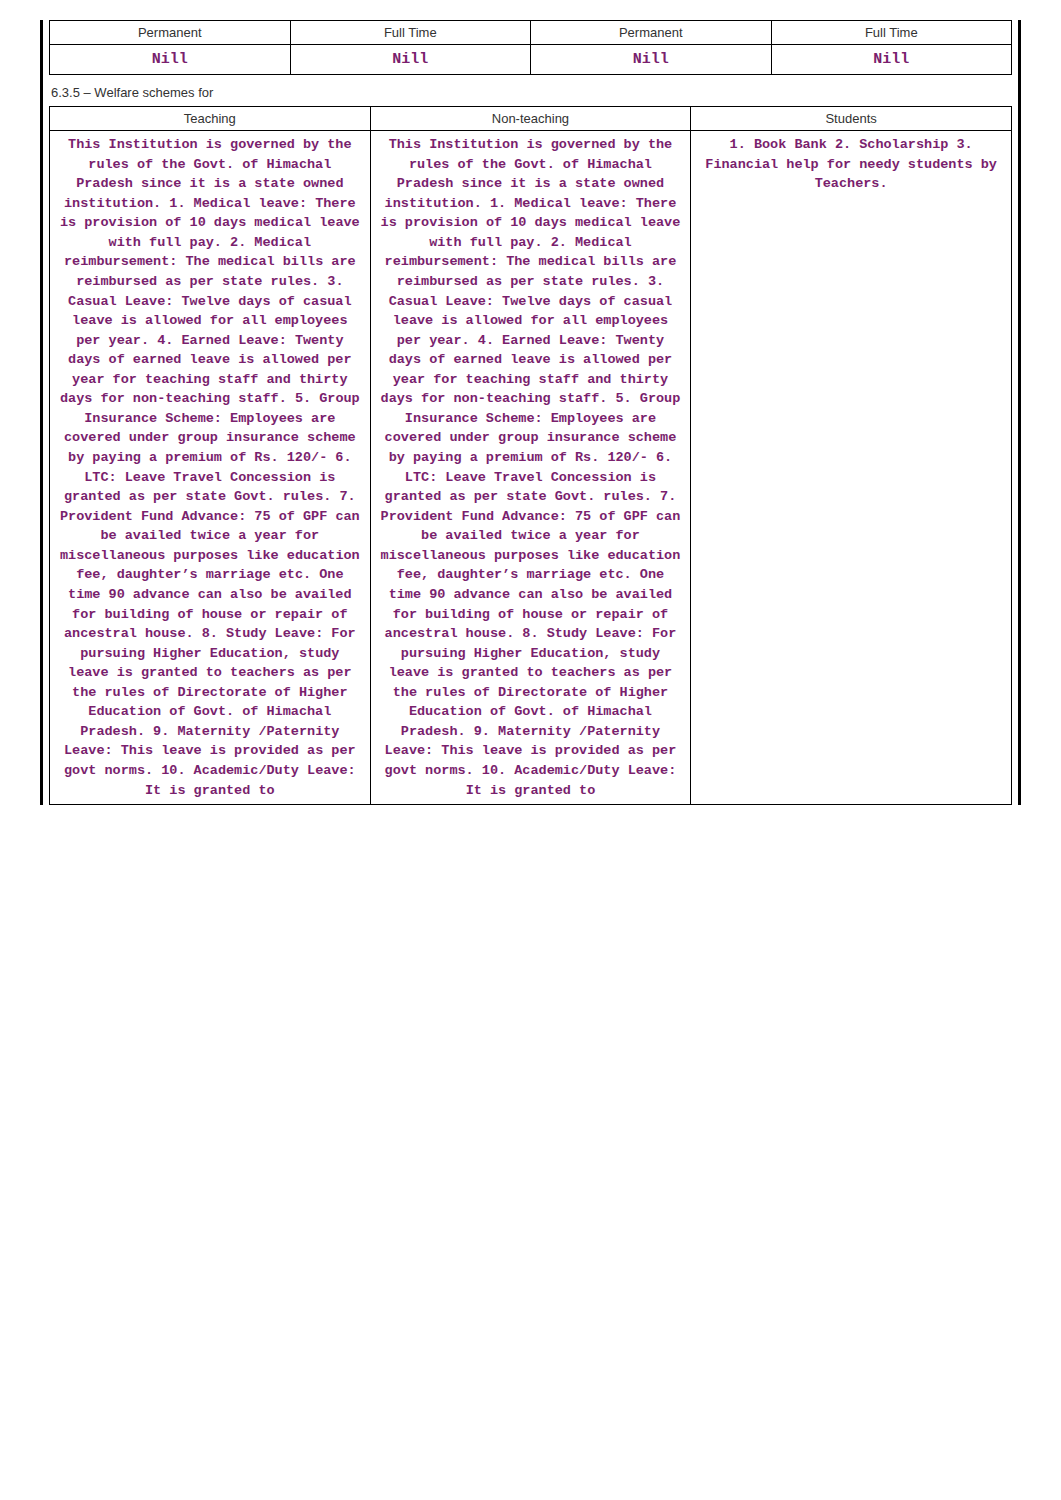| Permanent | Full Time | Permanent | Full Time |
| Nill | Nill | Nill | Nill |
6.3.5 – Welfare schemes for
| Teaching | Non-teaching | Students |
| This Institution is governed by the rules of the Govt. of Himachal Pradesh since it is a state owned institution. 1. Medical leave: There is provision of 10 days medical leave with full pay. 2. Medical reimbursement: The medical bills are reimbursed as per state rules. 3. Casual Leave: Twelve days of casual leave is allowed for all employees per year. 4. Earned Leave: Twenty days of earned leave is allowed per year for teaching staff and thirty days for non-teaching staff. 5. Group Insurance Scheme: Employees are covered under group insurance scheme by paying a premium of Rs. 120/- 6. LTC: Leave Travel Concession is granted as per state Govt. rules. 7. Provident Fund Advance: 75 of GPF can be availed twice a year for miscellaneous purposes like education fee, daughter’s marriage etc. One time 90 advance can also be availed for building of house or repair of ancestral house. 8. Study Leave: For pursuing Higher Education, study leave is granted to teachers as per the rules of Directorate of Higher Education of Govt. of Himachal Pradesh. 9. Maternity /Paternity Leave: This leave is provided as per govt norms. 10. Academic/Duty Leave: It is granted to | This Institution is governed by the rules of the Govt. of Himachal Pradesh since it is a state owned institution. 1. Medical leave: There is provision of 10 days medical leave with full pay. 2. Medical reimbursement: The medical bills are reimbursed as per state rules. 3. Casual Leave: Twelve days of casual leave is allowed for all employees per year. 4. Earned Leave: Twenty days of earned leave is allowed per year for teaching staff and thirty days for non-teaching staff. 5. Group Insurance Scheme: Employees are covered under group insurance scheme by paying a premium of Rs. 120/- 6. LTC: Leave Travel Concession is granted as per state Govt. rules. 7. Provident Fund Advance: 75 of GPF can be availed twice a year for miscellaneous purposes like education fee, daughter’s marriage etc. One time 90 advance can also be availed for building of house or repair of ancestral house. 8. Study Leave: For pursuing Higher Education, study leave is granted to teachers as per the rules of Directorate of Higher Education of Govt. of Himachal Pradesh. 9. Maternity /Paternity Leave: This leave is provided as per govt norms. 10. Academic/Duty Leave: It is granted to | 1. Book Bank 2. Scholarship 3. Financial help for needy students by Teachers. |